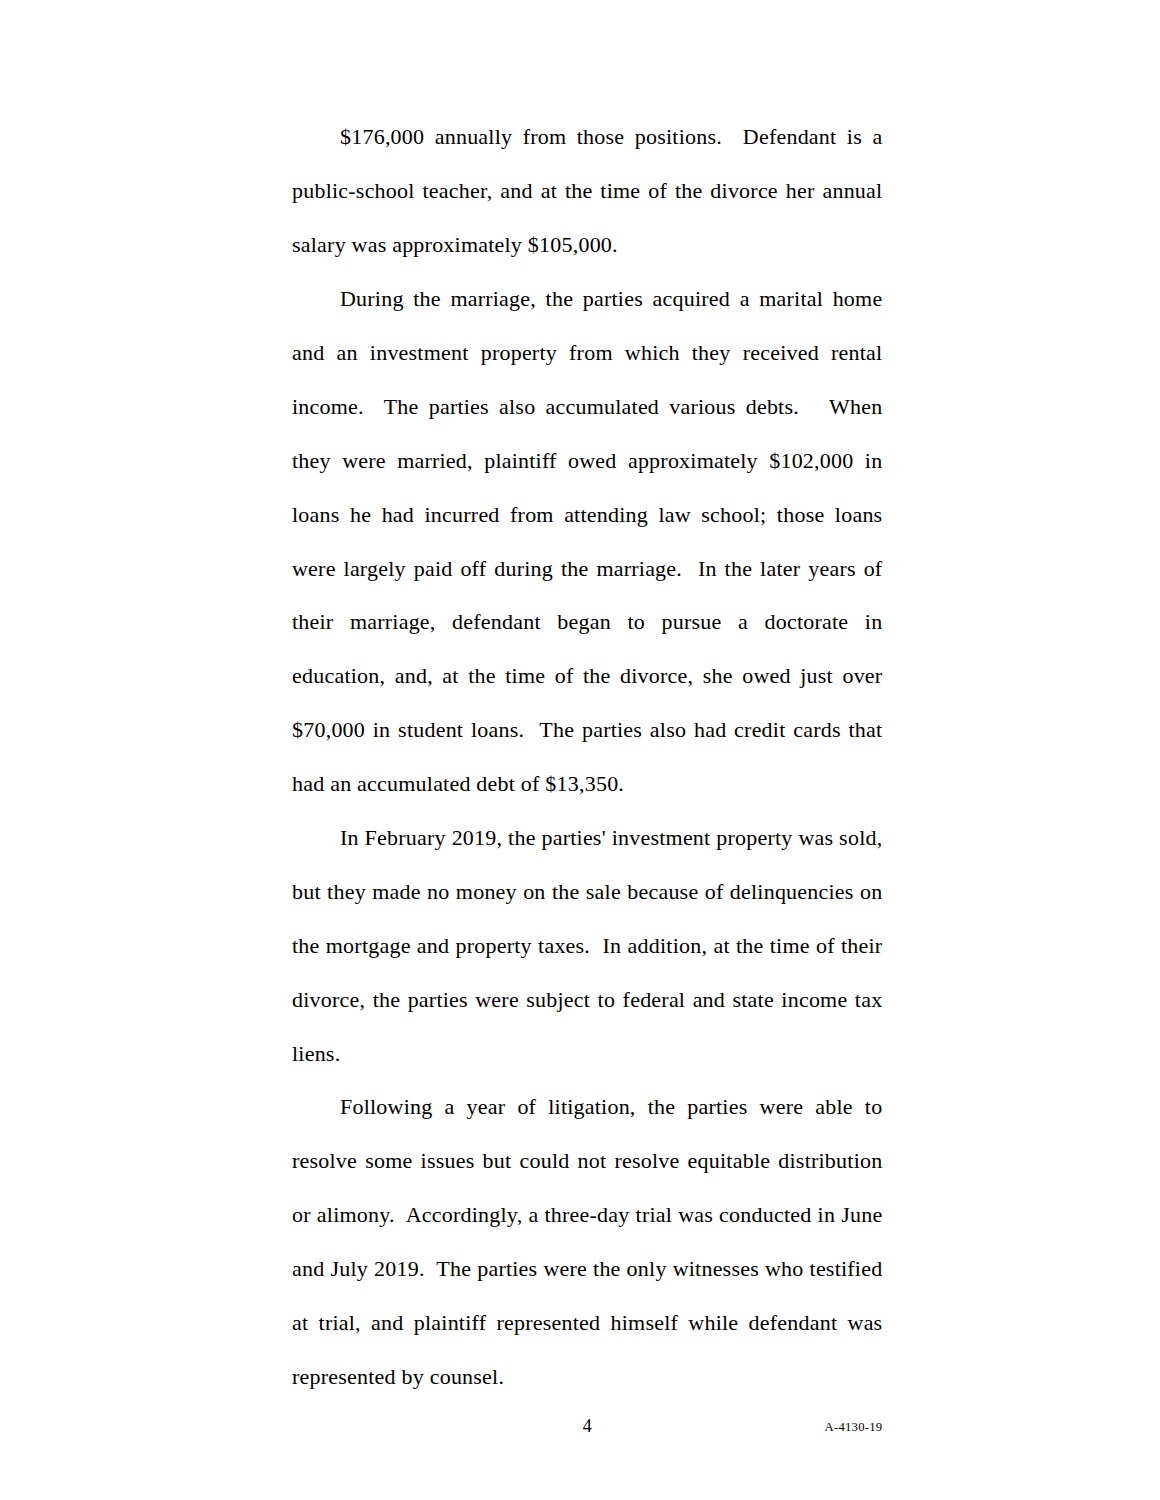$176,000 annually from those positions. Defendant is a public-school teacher, and at the time of the divorce her annual salary was approximately $105,000.
During the marriage, the parties acquired a marital home and an investment property from which they received rental income. The parties also accumulated various debts. When they were married, plaintiff owed approximately $102,000 in loans he had incurred from attending law school; those loans were largely paid off during the marriage. In the later years of their marriage, defendant began to pursue a doctorate in education, and, at the time of the divorce, she owed just over $70,000 in student loans. The parties also had credit cards that had an accumulated debt of $13,350.
In February 2019, the parties' investment property was sold, but they made no money on the sale because of delinquencies on the mortgage and property taxes. In addition, at the time of their divorce, the parties were subject to federal and state income tax liens.
Following a year of litigation, the parties were able to resolve some issues but could not resolve equitable distribution or alimony. Accordingly, a three-day trial was conducted in June and July 2019. The parties were the only witnesses who testified at trial, and plaintiff represented himself while defendant was represented by counsel.
4
A-4130-19